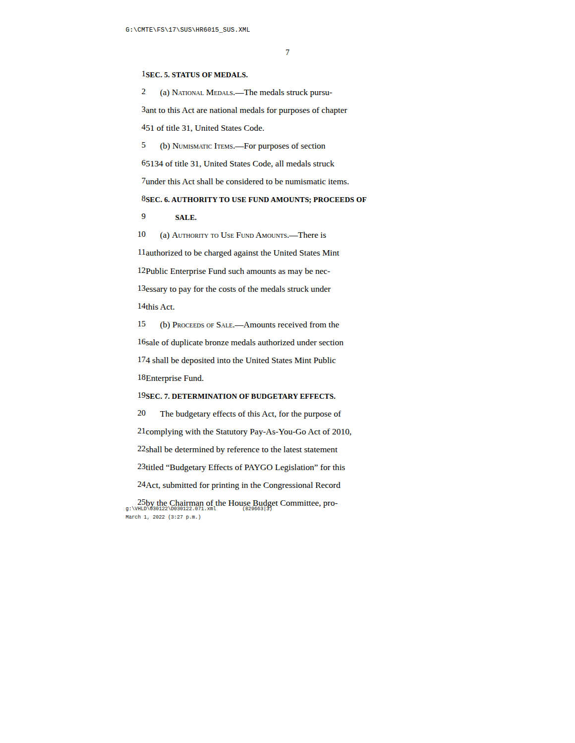G:\CMTE\FS\17\SUS\HR6015_SUS.XML
7
| 1 | SEC. 5. STATUS OF MEDALS. |
| 2 | (a) National Medals. —The medals struck pursu- |
| 3 | ant to this Act are national medals for purposes of chapter |
| 4 | 51 of title 31, United States Code. |
| 5 | (b) Numismatic Items. —For purposes of section |
| 6 | 5134 of title 31, United States Code, all medals struck |
| 7 | under this Act shall be considered to be numismatic items. |
| 8 | SEC. 6. AUTHORITY TO USE FUND AMOUNTS; PROCEEDS OF |
| 9 | SALE. |
| 10 | (a) Authority to Use Fund Amounts. —There is |
| 11 | authorized to be charged against the United States Mint |
| 12 | Public Enterprise Fund such amounts as may be nec- |
| 13 | essary to pay for the costs of the medals struck under |
| 14 | this Act. |
| 15 | (b) Proceeds of Sale. —Amounts received from the |
| 16 | sale of duplicate bronze medals authorized under section |
| 17 | 4 shall be deposited into the United States Mint Public |
| 18 | Enterprise Fund. |
| 19 | SEC. 7. DETERMINATION OF BUDGETARY EFFECTS. |
| 20 | The budgetary effects of this Act, for the purpose of |
| 21 | complying with the Statutory Pay-As-You-Go Act of 2010, |
| 22 | shall be determined by reference to the latest statement |
| 23 | titled “Budgetary Effects of PAYGO Legislation” for this |
| 24 | Act, submitted for printing in the Congressional Record |
| 25 | by the Chairman of the House Budget Committee, pro- |
g:\VHLD\030122\D030122.071.xml (829663|3)
March 1, 2022 (3:27 p.m.)